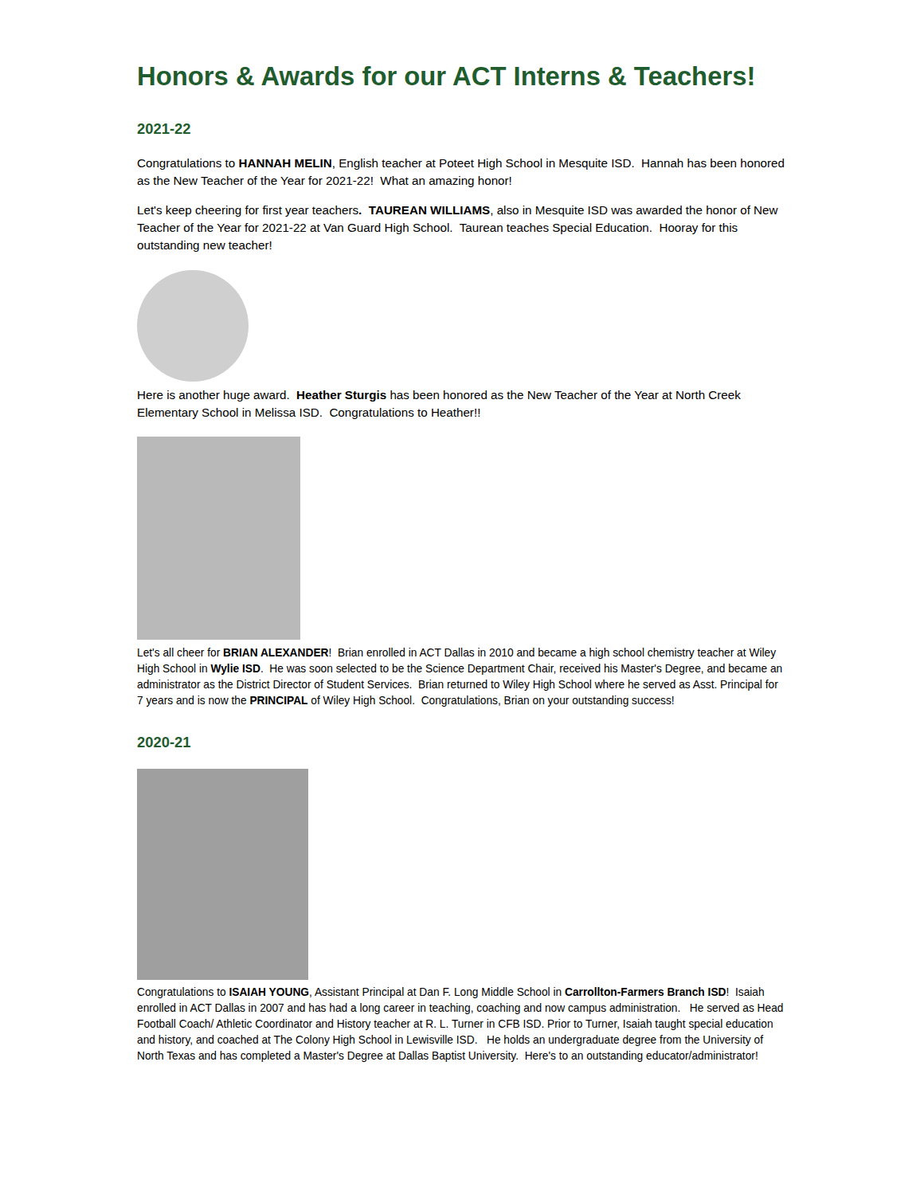Honors & Awards for our ACT Interns & Teachers!
2021-22
Congratulations to HANNAH MELIN, English teacher at Poteet High School in Mesquite ISD. Hannah has been honored as the New Teacher of the Year for 2021-22! What an amazing honor!
Let's keep cheering for first year teachers. TAUREAN WILLIAMS, also in Mesquite ISD was awarded the honor of New Teacher of the Year for 2021-22 at Van Guard High School. Taurean teaches Special Education. Hooray for this outstanding new teacher!
Here is another huge award. Heather Sturgis has been honored as the New Teacher of the Year at North Creek Elementary School in Melissa ISD. Congratulations to Heather!!
Let's all cheer for BRIAN ALEXANDER! Brian enrolled in ACT Dallas in 2010 and became a high school chemistry teacher at Wiley High School in Wylie ISD. He was soon selected to be the Science Department Chair, received his Master's Degree, and became an administrator as the District Director of Student Services. Brian returned to Wiley High School where he served as Asst. Principal for 7 years and is now the PRINCIPAL of Wiley High School. Congratulations, Brian on your outstanding success!
2020-21
Congratulations to ISAIAH YOUNG, Assistant Principal at Dan F. Long Middle School in Carrollton-Farmers Branch ISD! Isaiah enrolled in ACT Dallas in 2007 and has had a long career in teaching, coaching and now campus administration. He served as Head Football Coach/ Athletic Coordinator and History teacher at R. L. Turner in CFB ISD. Prior to Turner, Isaiah taught special education and history, and coached at The Colony High School in Lewisville ISD. He holds an undergraduate degree from the University of North Texas and has completed a Master's Degree at Dallas Baptist University. Here's to an outstanding educator/administrator!